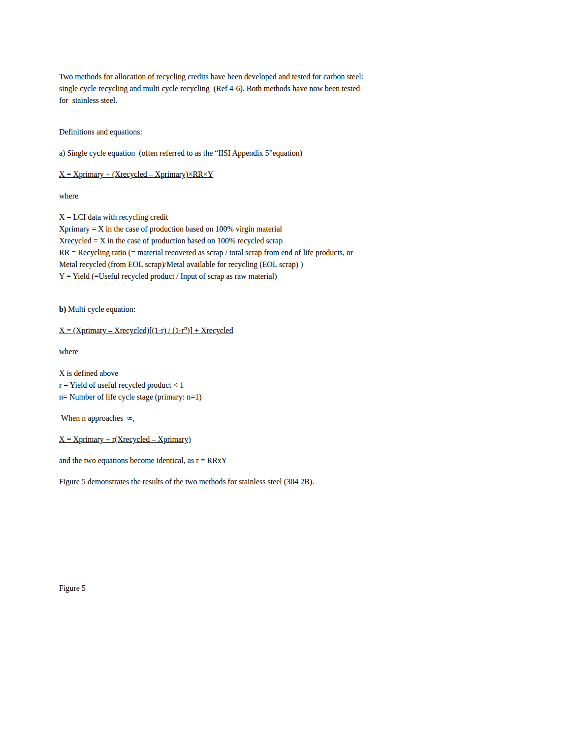Two methods for allocation of recycling credits have been developed and tested for carbon steel: single cycle recycling and multi cycle recycling (Ref 4-6). Both methods have now been tested for stainless steel.
Definitions and equations:
a) Single cycle equation (often referred to as the “IISI Appendix 5”equation)
X = Xprimary + (Xrecycled – Xprimary)×RR×Y
where
X = LCI data with recycling credit Xprimary = X in the case of production based on 100% virgin material Xrecycled = X in the case of production based on 100% recycled scrap RR = Recycling ratio (= material recovered as scrap / total scrap from end of life products, or Metal recycled (from EOL scrap)/Metal available for recycling (EOL scrap) ) Y = Yield (=Useful recycled product / Input of scrap as raw material)
b) Multi cycle equation:
X = (Xprimary – Xrecycled)[(1-r) / (1-rn)] + Xrecycled
where
X is defined above r = Yield of useful recycled product < 1 n= Number of life cycle stage (primary: n=1)
When n approaches ∞,
X = Xprimary + r(Xrecycled – Xprimary)
and the two equations become identical, as r = RRxY
Figure 5 demonstrates the results of the two methods for stainless steel (304 2B).
Figure 5